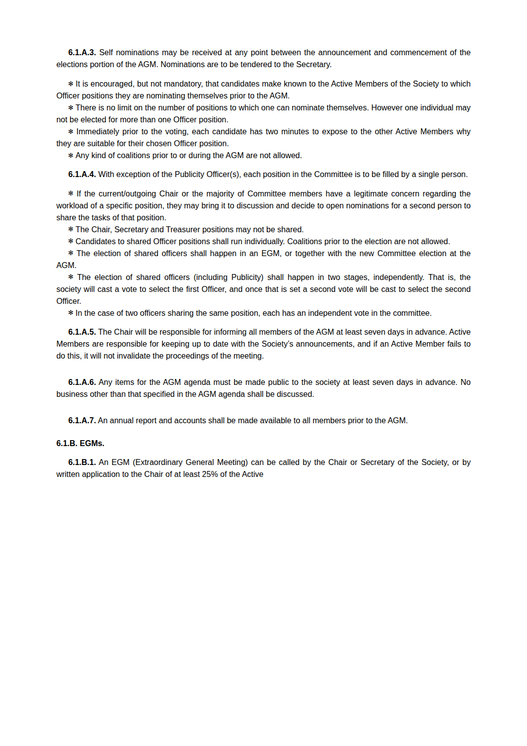6.1.A.3. Self nominations may be received at any point between the announcement and commencement of the elections portion of the AGM. Nominations are to be tendered to the Secretary.
It is encouraged, but not mandatory, that candidates make known to the Active Members of the Society to which Officer positions they are nominating themselves prior to the AGM.
There is no limit on the number of positions to which one can nominate themselves. However one individual may not be elected for more than one Officer position.
Immediately prior to the voting, each candidate has two minutes to expose to the other Active Members why they are suitable for their chosen Officer position.
Any kind of coalitions prior to or during the AGM are not allowed.
6.1.A.4. With exception of the Publicity Officer(s), each position in the Committee is to be filled by a single person.
If the current/outgoing Chair or the majority of Committee members have a legitimate concern regarding the workload of a specific position, they may bring it to discussion and decide to open nominations for a second person to share the tasks of that position.
The Chair, Secretary and Treasurer positions may not be shared.
Candidates to shared Officer positions shall run individually. Coalitions prior to the election are not allowed.
The election of shared officers shall happen in an EGM, or together with the new Committee election at the AGM.
The election of shared officers (including Publicity) shall happen in two stages, independently. That is, the society will cast a vote to select the first Officer, and once that is set a second vote will be cast to select the second Officer.
In the case of two officers sharing the same position, each has an independent vote in the committee.
6.1.A.5. The Chair will be responsible for informing all members of the AGM at least seven days in advance. Active Members are responsible for keeping up to date with the Society’s announcements, and if an Active Member fails to do this, it will not invalidate the proceedings of the meeting.
6.1.A.6. Any items for the AGM agenda must be made public to the society at least seven days in advance. No business other than that specified in the AGM agenda shall be discussed.
6.1.A.7. An annual report and accounts shall be made available to all members prior to the AGM.
6.1.B. EGMs.
6.1.B.1. An EGM (Extraordinary General Meeting) can be called by the Chair or Secretary of the Society, or by written application to the Chair of at least 25% of the Active